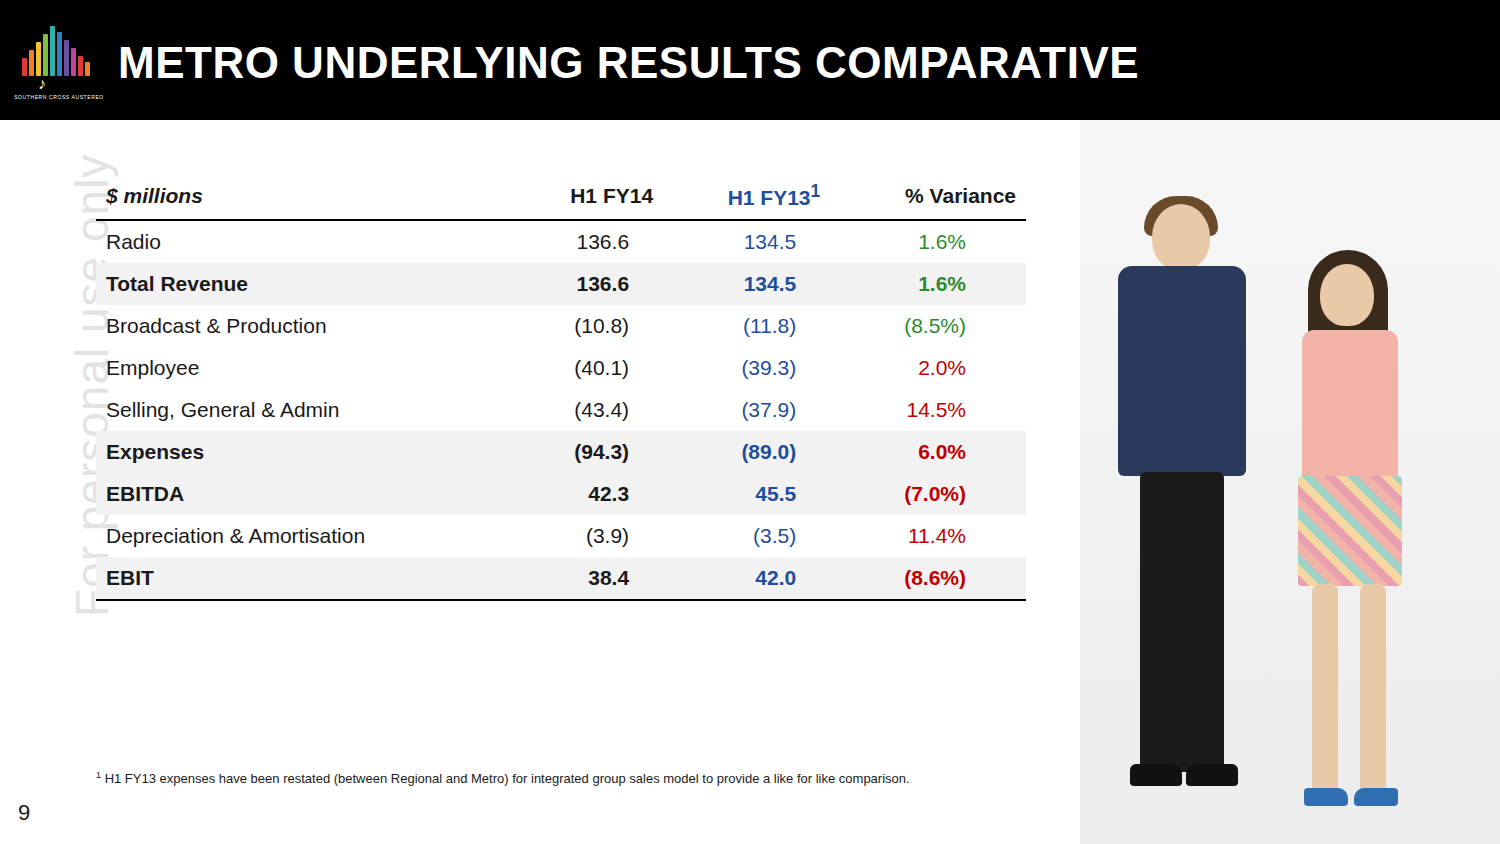METRO UNDERLYING RESULTS COMPARATIVE
♪
SOUTHERN CROSS AUSTEREO
For personal use only
| $ millions | H1 FY14 | H1 FY13 1 | % Variance |
| --- | --- | --- | --- |
| Radio | 136.6 | 134.5 | 1.6% |
| Total Revenue | 136.6 | 134.5 | 1.6% |
| Broadcast & Production | (10.8) | (11.8) | (8.5%) |
| Employee | (40.1) | (39.3) | 2.0% |
| Selling, General & Admin | (43.4) | (37.9) | 14.5% |
| Expenses | (94.3) | (89.0) | 6.0% |
| EBITDA | 42.3 | 45.5 | (7.0%) |
| Depreciation & Amortisation | (3.9) | (3.5) | 11.4% |
| EBIT | 38.4 | 42.0 | (8.6%) |
1 H1 FY13 expenses have been restated (between Regional and Metro) for integrated group sales model to provide a like for like comparison.
9